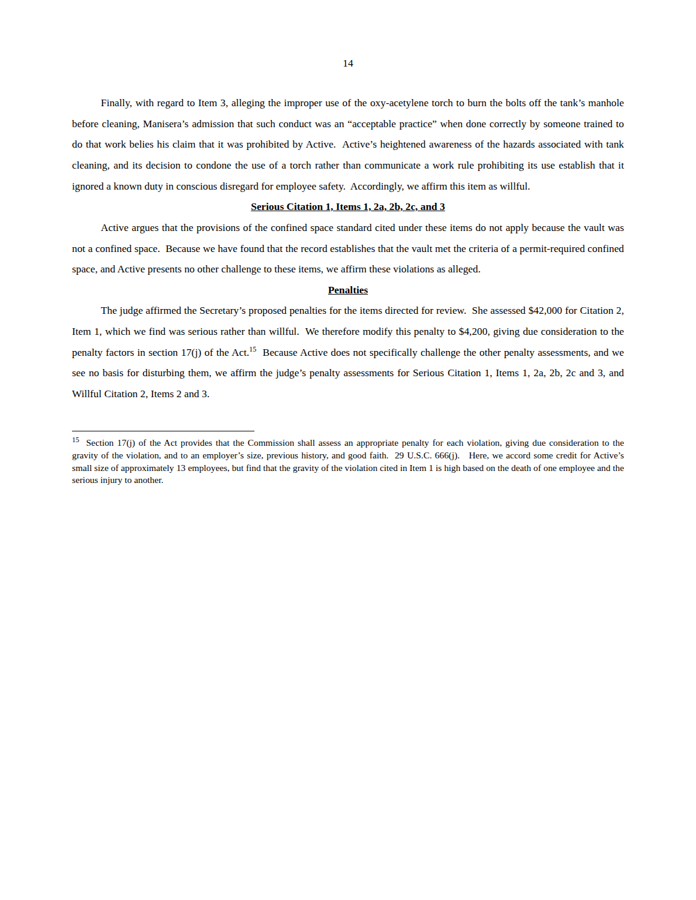14
Finally, with regard to Item 3, alleging the improper use of the oxy-acetylene torch to burn the bolts off the tank’s manhole before cleaning, Manisera’s admission that such conduct was an “acceptable practice” when done correctly by someone trained to do that work belies his claim that it was prohibited by Active. Active’s heightened awareness of the hazards associated with tank cleaning, and its decision to condone the use of a torch rather than communicate a work rule prohibiting its use establish that it ignored a known duty in conscious disregard for employee safety. Accordingly, we affirm this item as willful.
Serious Citation 1, Items 1, 2a, 2b, 2c, and 3
Active argues that the provisions of the confined space standard cited under these items do not apply because the vault was not a confined space. Because we have found that the record establishes that the vault met the criteria of a permit-required confined space, and Active presents no other challenge to these items, we affirm these violations as alleged.
Penalties
The judge affirmed the Secretary’s proposed penalties for the items directed for review. She assessed $42,000 for Citation 2, Item 1, which we find was serious rather than willful. We therefore modify this penalty to $4,200, giving due consideration to the penalty factors in section 17(j) of the Act.15 Because Active does not specifically challenge the other penalty assessments, and we see no basis for disturbing them, we affirm the judge’s penalty assessments for Serious Citation 1, Items 1, 2a, 2b, 2c and 3, and Willful Citation 2, Items 2 and 3.
15 Section 17(j) of the Act provides that the Commission shall assess an appropriate penalty for each violation, giving due consideration to the gravity of the violation, and to an employer’s size, previous history, and good faith. 29 U.S.C. 666(j). Here, we accord some credit for Active’s small size of approximately 13 employees, but find that the gravity of the violation cited in Item 1 is high based on the death of one employee and the serious injury to another.